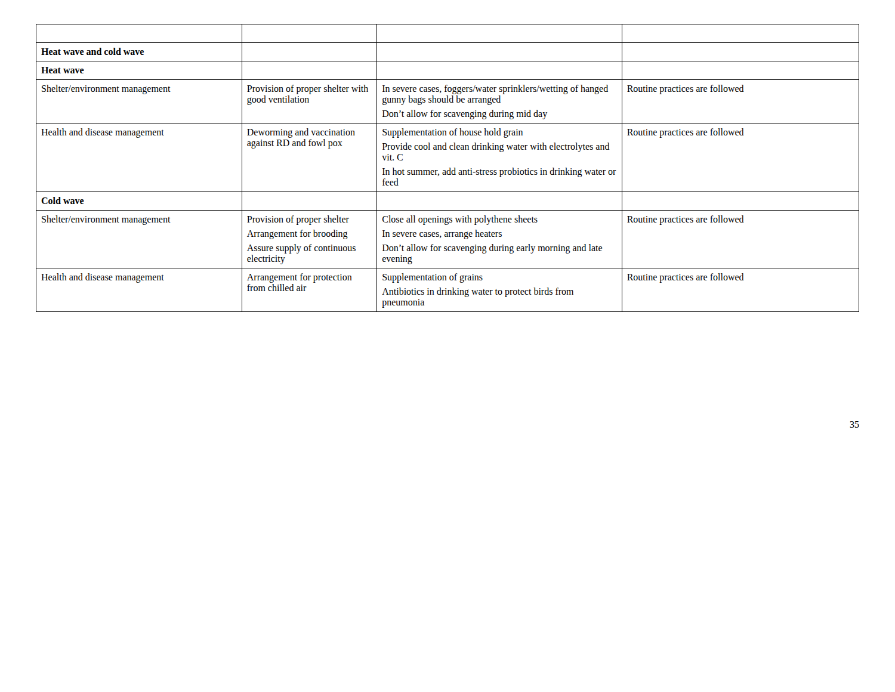| Heat wave and cold wave | | | |
| Heat wave | | | |
| Shelter/environment management | Provision of proper shelter with good ventilation | In severe cases, foggers/water sprinklers/wetting of hanged gunny bags should be arranged Don’t allow for scavenging during mid day | Routine practices are followed |
| Health and disease management | Deworming and vaccination against RD and fowl pox | Supplementation of house hold grain Provide cool and clean drinking water with electrolytes and vit. C In hot summer, add anti-stress probiotics in drinking water or feed | Routine practices are followed |
| Cold wave | | | |
| Shelter/environment management | Provision of proper shelter Arrangement for brooding Assure supply of continuous electricity | Close all openings with polythene sheets In severe cases, arrange heaters Don’t allow for scavenging during early morning and late evening | Routine practices are followed |
| Health and disease management | Arrangement for protection from chilled air | Supplementation of grains Antibiotics in drinking water to protect birds from pneumonia | Routine practices are followed |
35